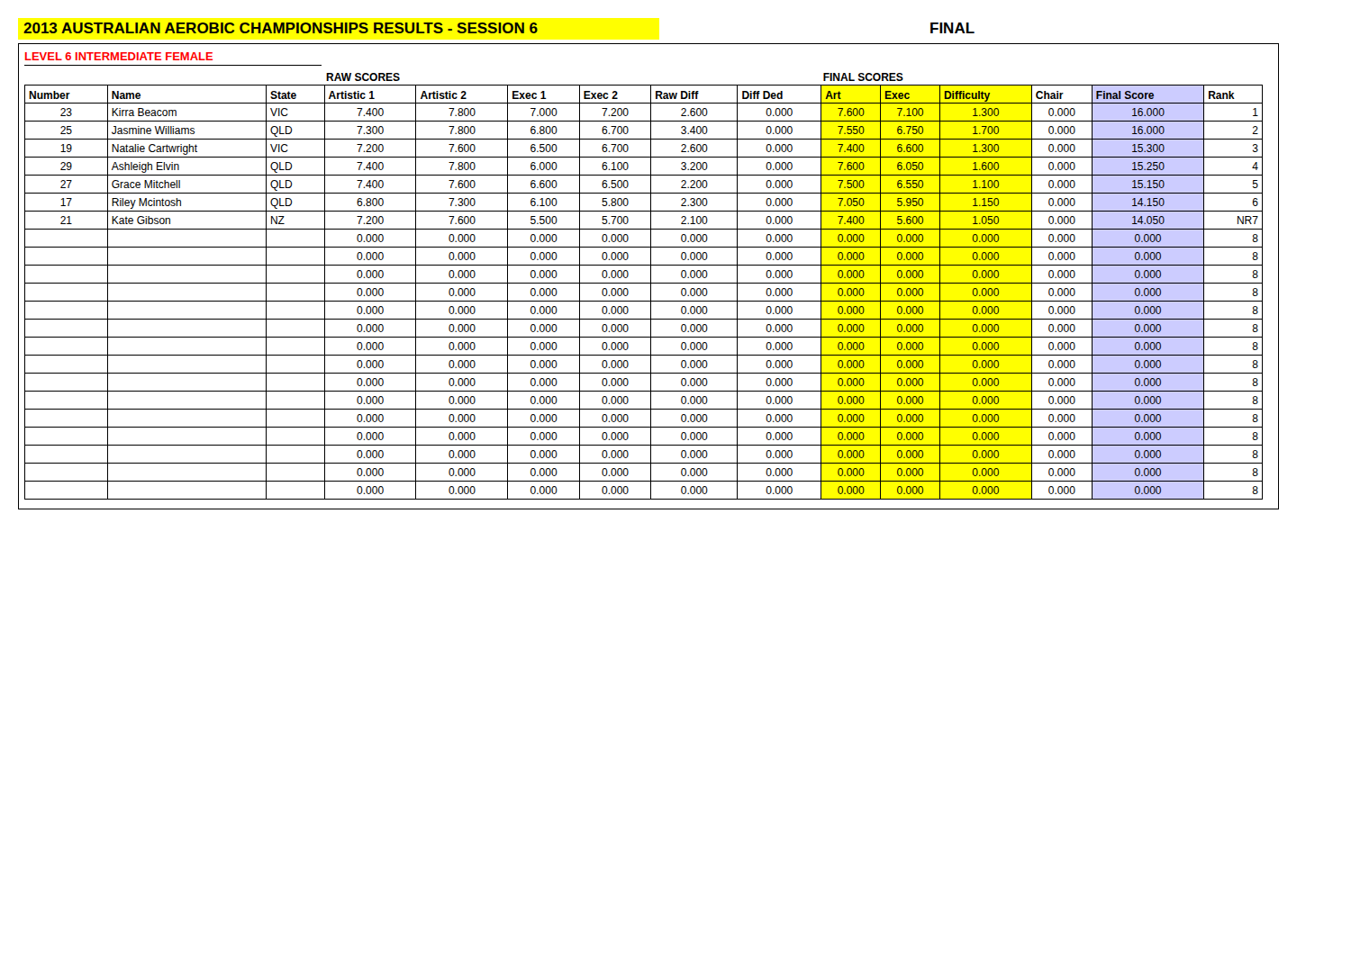2013 AUSTRALIAN AEROBIC CHAMPIONSHIPS RESULTS - SESSION 6
FINAL
LEVEL 6 INTERMEDIATE FEMALE
| | RAW SCORES | FINAL SCORES | |
| --- | --- | --- | --- |
| Number | Name | State | Artistic 1 | Artistic 2 | Exec 1 | Exec 2 | Raw Diff | Diff Ded | Art | Exec | Difficulty | Chair | Final Score | Rank |
| 23 | Kirra Beacom | VIC | 7.400 | 7.800 | 7.000 | 7.200 | 2.600 | 0.000 | 7.600 | 7.100 | 1.300 | 0.000 | 16.000 | 1 |
| 25 | Jasmine Williams | QLD | 7.300 | 7.800 | 6.800 | 6.700 | 3.400 | 0.000 | 7.550 | 6.750 | 1.700 | 0.000 | 16.000 | 2 |
| 19 | Natalie Cartwright | VIC | 7.200 | 7.600 | 6.500 | 6.700 | 2.600 | 0.000 | 7.400 | 6.600 | 1.300 | 0.000 | 15.300 | 3 |
| 29 | Ashleigh Elvin | QLD | 7.400 | 7.800 | 6.000 | 6.100 | 3.200 | 0.000 | 7.600 | 6.050 | 1.600 | 0.000 | 15.250 | 4 |
| 27 | Grace Mitchell | QLD | 7.400 | 7.600 | 6.600 | 6.500 | 2.200 | 0.000 | 7.500 | 6.550 | 1.100 | 0.000 | 15.150 | 5 |
| 17 | Riley Mcintosh | QLD | 6.800 | 7.300 | 6.100 | 5.800 | 2.300 | 0.000 | 7.050 | 5.950 | 1.150 | 0.000 | 14.150 | 6 |
| 21 | Kate Gibson | NZ | 7.200 | 7.600 | 5.500 | 5.700 | 2.100 | 0.000 | 7.400 | 5.600 | 1.050 | 0.000 | 14.050 | NR7 |
| | | | 0.000 | 0.000 | 0.000 | 0.000 | 0.000 | 0.000 | 0.000 | 0.000 | 0.000 | 0.000 | 0.000 | 8 |
| | | | 0.000 | 0.000 | 0.000 | 0.000 | 0.000 | 0.000 | 0.000 | 0.000 | 0.000 | 0.000 | 0.000 | 8 |
| | | | 0.000 | 0.000 | 0.000 | 0.000 | 0.000 | 0.000 | 0.000 | 0.000 | 0.000 | 0.000 | 0.000 | 8 |
| | | | 0.000 | 0.000 | 0.000 | 0.000 | 0.000 | 0.000 | 0.000 | 0.000 | 0.000 | 0.000 | 0.000 | 8 |
| | | | 0.000 | 0.000 | 0.000 | 0.000 | 0.000 | 0.000 | 0.000 | 0.000 | 0.000 | 0.000 | 0.000 | 8 |
| | | | 0.000 | 0.000 | 0.000 | 0.000 | 0.000 | 0.000 | 0.000 | 0.000 | 0.000 | 0.000 | 0.000 | 8 |
| | | | 0.000 | 0.000 | 0.000 | 0.000 | 0.000 | 0.000 | 0.000 | 0.000 | 0.000 | 0.000 | 0.000 | 8 |
| | | | 0.000 | 0.000 | 0.000 | 0.000 | 0.000 | 0.000 | 0.000 | 0.000 | 0.000 | 0.000 | 0.000 | 8 |
| | | | 0.000 | 0.000 | 0.000 | 0.000 | 0.000 | 0.000 | 0.000 | 0.000 | 0.000 | 0.000 | 0.000 | 8 |
| | | | 0.000 | 0.000 | 0.000 | 0.000 | 0.000 | 0.000 | 0.000 | 0.000 | 0.000 | 0.000 | 0.000 | 8 |
| | | | 0.000 | 0.000 | 0.000 | 0.000 | 0.000 | 0.000 | 0.000 | 0.000 | 0.000 | 0.000 | 0.000 | 8 |
| | | | 0.000 | 0.000 | 0.000 | 0.000 | 0.000 | 0.000 | 0.000 | 0.000 | 0.000 | 0.000 | 0.000 | 8 |
| | | | 0.000 | 0.000 | 0.000 | 0.000 | 0.000 | 0.000 | 0.000 | 0.000 | 0.000 | 0.000 | 0.000 | 8 |
| | | | 0.000 | 0.000 | 0.000 | 0.000 | 0.000 | 0.000 | 0.000 | 0.000 | 0.000 | 0.000 | 0.000 | 8 |
| | | | 0.000 | 0.000 | 0.000 | 0.000 | 0.000 | 0.000 | 0.000 | 0.000 | 0.000 | 0.000 | 0.000 | 8 |